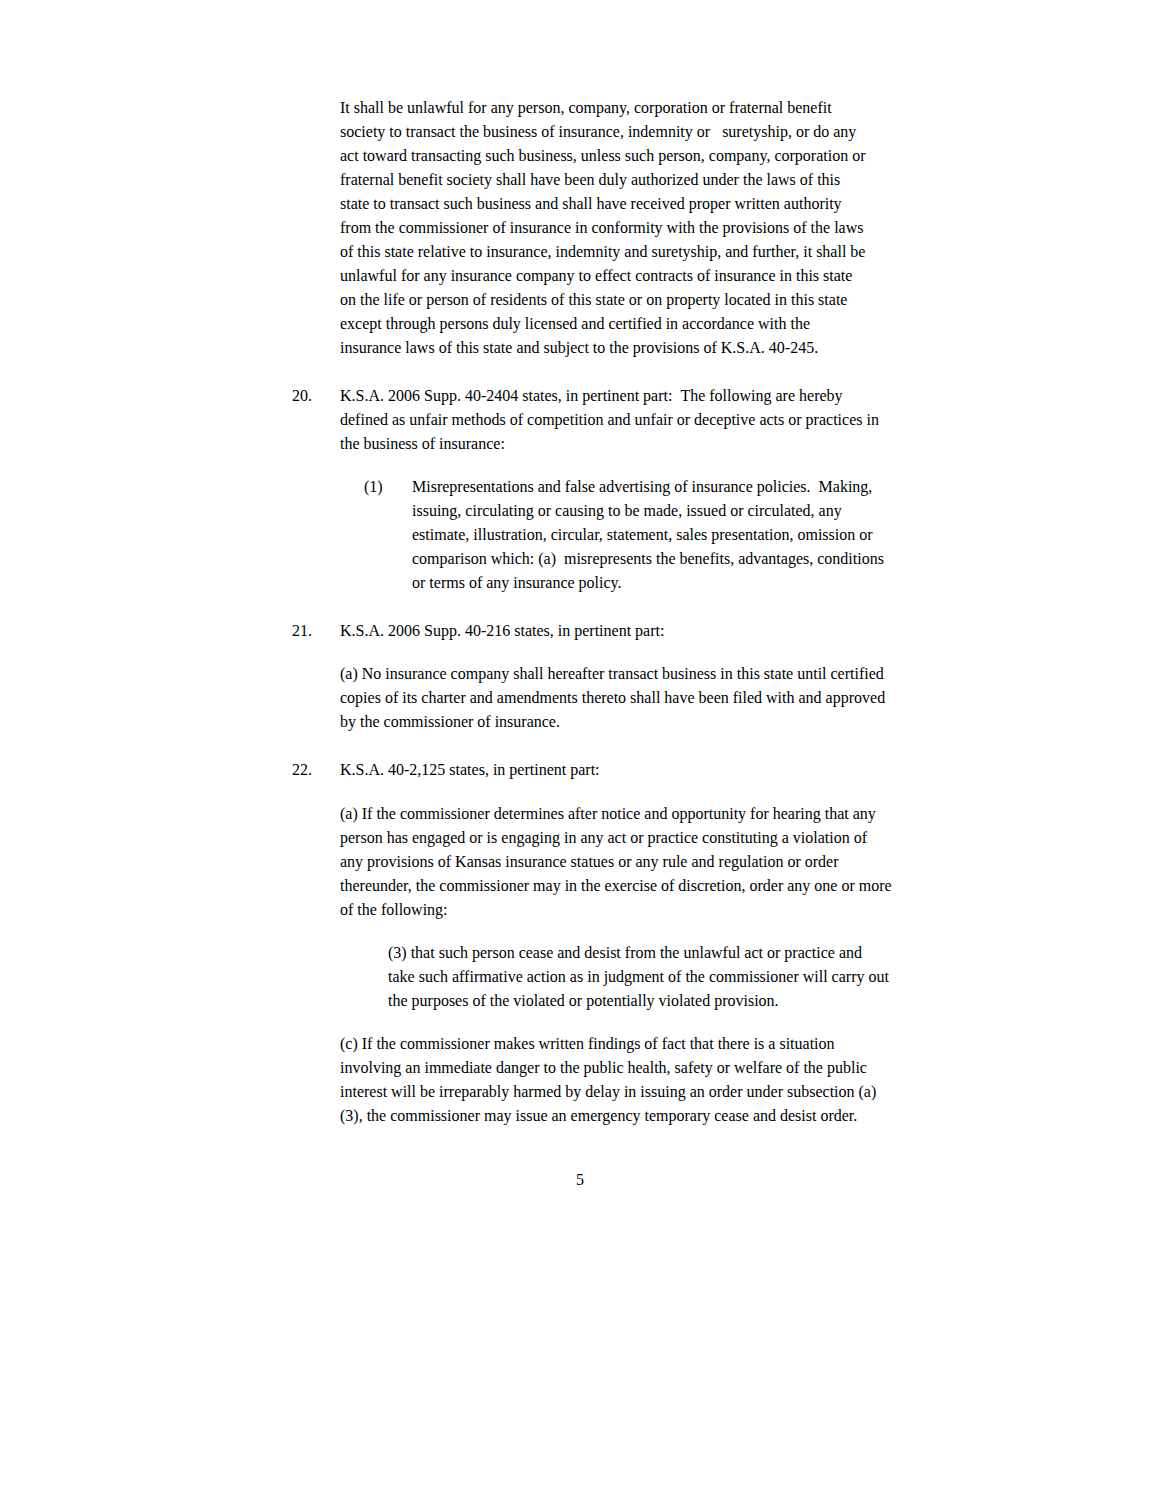It shall be unlawful for any person, company, corporation or fraternal benefit society to transact the business of insurance, indemnity or suretyship, or do any act toward transacting such business, unless such person, company, corporation or fraternal benefit society shall have been duly authorized under the laws of this state to transact such business and shall have received proper written authority from the commissioner of insurance in conformity with the provisions of the laws of this state relative to insurance, indemnity and suretyship, and further, it shall be unlawful for any insurance company to effect contracts of insurance in this state on the life or person of residents of this state or on property located in this state except through persons duly licensed and certified in accordance with the insurance laws of this state and subject to the provisions of K.S.A. 40-245.
20.
K.S.A. 2006 Supp. 40-2404 states, in pertinent part: The following are hereby defined as unfair methods of competition and unfair or deceptive acts or practices in the business of insurance:
(1)
Misrepresentations and false advertising of insurance policies. Making, issuing, circulating or causing to be made, issued or circulated, any estimate, illustration, circular, statement, sales presentation, omission or comparison which: (a) misrepresents the benefits, advantages, conditions or terms of any insurance policy.
21.
K.S.A. 2006 Supp. 40-216 states, in pertinent part:
(a) No insurance company shall hereafter transact business in this state until certified copies of its charter and amendments thereto shall have been filed with and approved by the commissioner of insurance.
22.
K.S.A. 40-2,125 states, in pertinent part:
(a) If the commissioner determines after notice and opportunity for hearing that any person has engaged or is engaging in any act or practice constituting a violation of any provisions of Kansas insurance statues or any rule and regulation or order thereunder, the commissioner may in the exercise of discretion, order any one or more of the following:
(3) that such person cease and desist from the unlawful act or practice and take such affirmative action as in judgment of the commissioner will carry out the purposes of the violated or potentially violated provision.
(c) If the commissioner makes written findings of fact that there is a situation involving an immediate danger to the public health, safety or welfare of the public interest will be irreparably harmed by delay in issuing an order under subsection (a)(3), the commissioner may issue an emergency temporary cease and desist order.
5